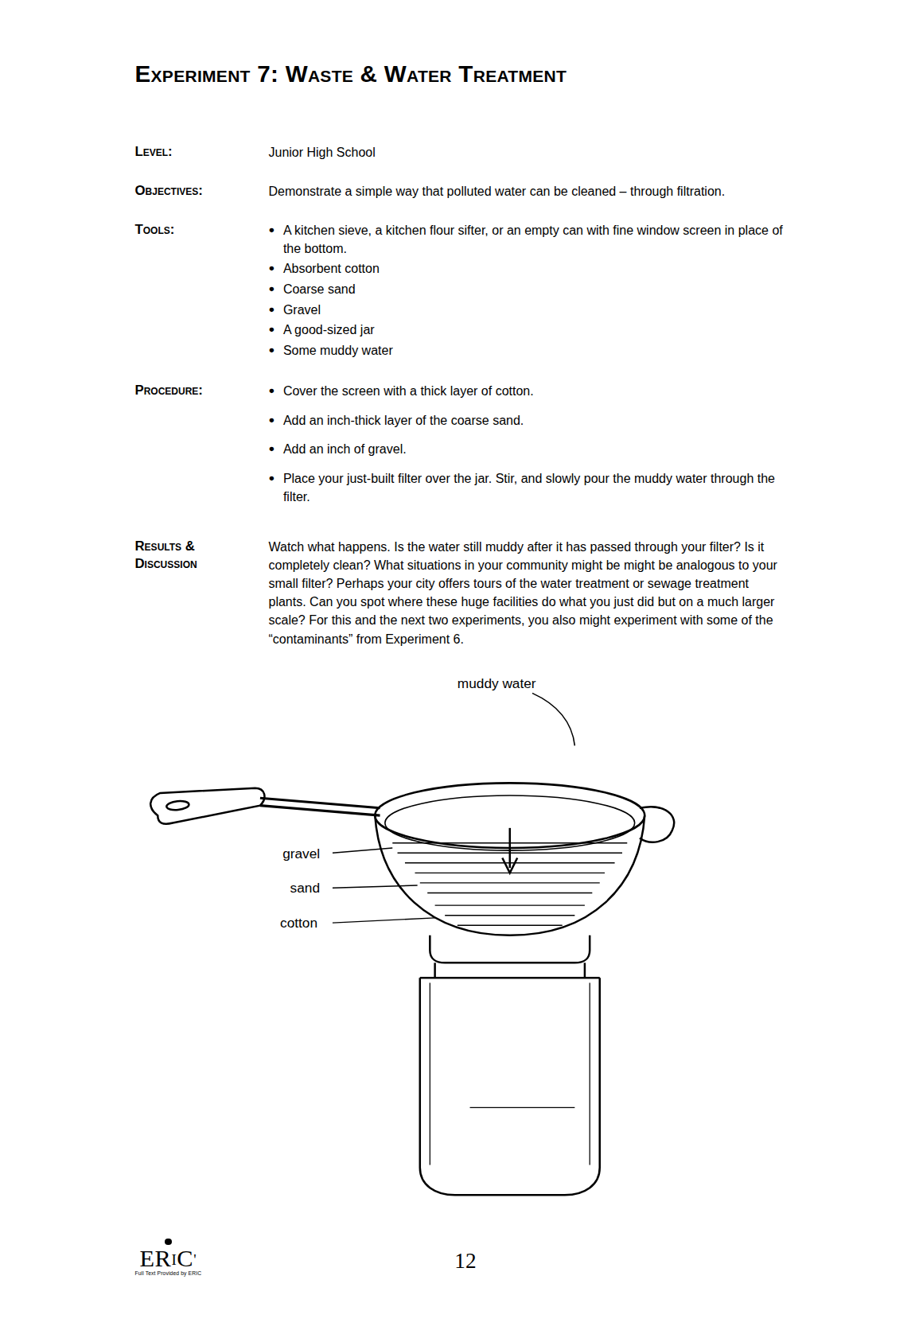Experiment 7: Waste & Water Treatment
Level:
Junior High School
Objectives:
Demonstrate a simple way that polluted water can be cleaned – through filtration.
Tools:
A kitchen sieve, a kitchen flour sifter, or an empty can with fine window screen in place of the bottom.
Absorbent cotton
Coarse sand
Gravel
A good-sized jar
Some muddy water
Procedure:
Cover the screen with a thick layer of cotton.
Add an inch-thick layer of the coarse sand.
Add an inch of gravel.
Place your just-built filter over the jar. Stir, and slowly pour the muddy water through the filter.
Results &
Discussion
Watch what happens. Is the water still muddy after it has passed through your filter? Is it completely clean? What situations in your community might be might be analogous to your small filter? Perhaps your city offers tours of the water treatment or sewage treatment plants. Can you spot where these huge facilities do what you just did but on a much larger scale? For this and the next two experiments, you also might experiment with some of the “contaminants” from Experiment 6.
muddy water gravel sand cotton
ERIC'
Full Text Provided by ERIC
12